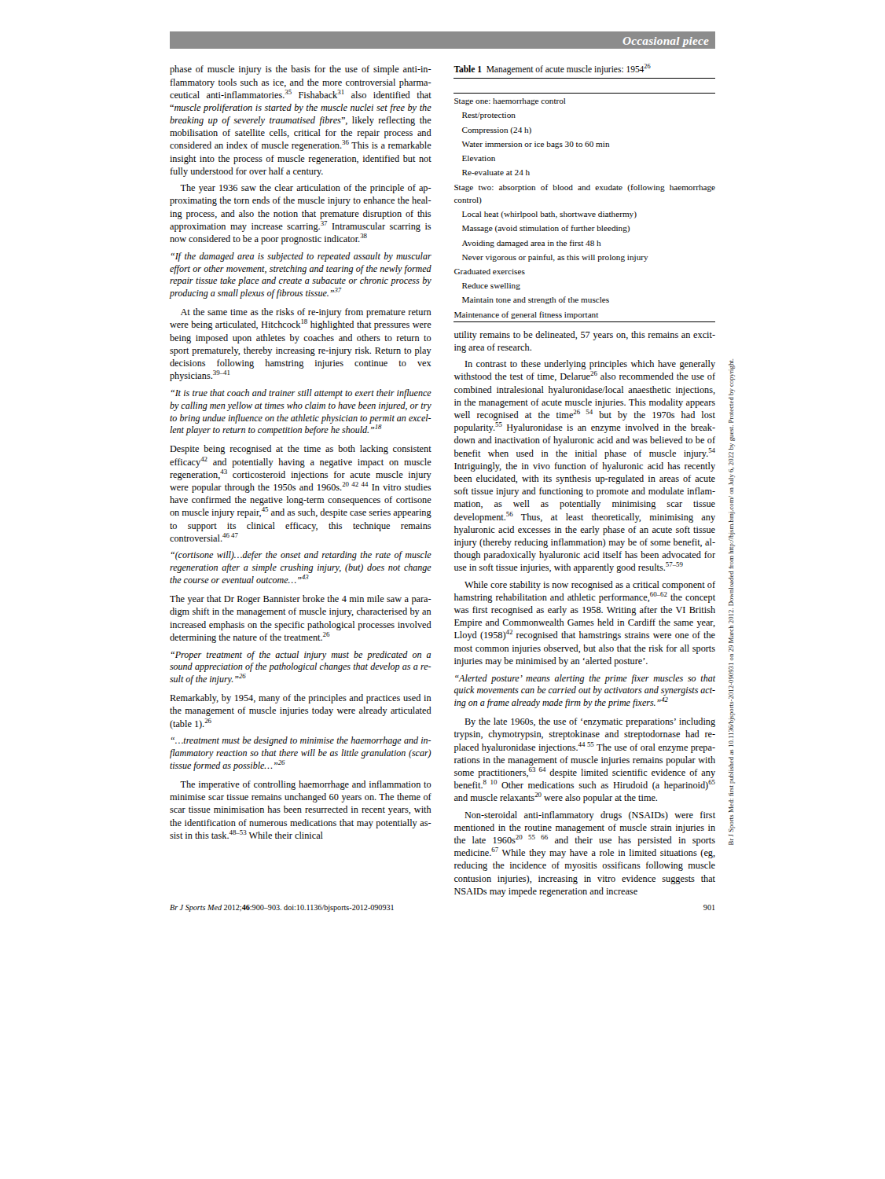Br J Sports Med: first published as 10.1136/bjsports-2012-090931 on 29 March 2012. Downloaded from http://bjsm.bmj.com/ on July 6, 2022 by guest. Protected by copyright.
Occasional piece
phase of muscle injury is the basis for the use of simple anti-inflammatory tools such as ice, and the more controversial pharmaceutical anti-inflammatories.35 Fishaback31 also identified that “muscle proliferation is started by the muscle nuclei set free by the breaking up of severely traumatised fibres”, likely reflecting the mobilisation of satellite cells, critical for the repair process and considered an index of muscle regeneration.36 This is a remarkable insight into the process of muscle regeneration, identified but not fully understood for over half a century.
The year 1936 saw the clear articulation of the principle of approximating the torn ends of the muscle injury to enhance the healing process, and also the notion that premature disruption of this approximation may increase scarring.37 Intramuscular scarring is now considered to be a poor prognostic indicator.38
“If the damaged area is subjected to repeated assault by muscular effort or other movement, stretching and tearing of the newly formed repair tissue take place and create a subacute or chronic process by producing a small plexus of fibrous tissue.”37
At the same time as the risks of re-injury from premature return were being articulated, Hitchcock18 highlighted that pressures were being imposed upon athletes by coaches and others to return to sport prematurely, thereby increasing re-injury risk. Return to play decisions following hamstring injuries continue to vex physicians.39–41
“It is true that coach and trainer still attempt to exert their influence by calling men yellow at times who claim to have been injured, or try to bring undue influence on the athletic physician to permit an excellent player to return to competition before he should.”18
Despite being recognised at the time as both lacking consistent efficacy42 and potentially having a negative impact on muscle regeneration,43 corticosteroid injections for acute muscle injury were popular through the 1950s and 1960s.20 42 44 In vitro studies have confirmed the negative long-term consequences of cortisone on muscle injury repair,45 and as such, despite case series appearing to support its clinical efficacy, this technique remains controversial.46 47
“(cortisone will)…defer the onset and retarding the rate of muscle regeneration after a simple crushing injury, (but) does not change the course or eventual outcome…”43
The year that Dr Roger Bannister broke the 4 min mile saw a paradigm shift in the management of muscle injury, characterised by an increased emphasis on the specific pathological processes involved determining the nature of the treatment.26
“Proper treatment of the actual injury must be predicated on a sound appreciation of the pathological changes that develop as a result of the injury.”26
Remarkably, by 1954, many of the principles and practices used in the management of muscle injuries today were already articulated (table 1).26
“…treatment must be designed to minimise the haemorrhage and inflammatory reaction so that there will be as little granulation (scar) tissue formed as possible…”26
The imperative of controlling haemorrhage and inflammation to minimise scar tissue remains unchanged 60 years on. The theme of scar tissue minimisation has been resurrected in recent years, with the identification of numerous medications that may potentially assist in this task.48–53 While their clinical
Table 1 Management of acute muscle injuries: 195426
| Stage one: haemorrhage control |
| Rest/protection |
| Compression (24 h) |
| Water immersion or ice bags 30 to 60 min |
| Elevation |
| Re-evaluate at 24 h |
| Stage two: absorption of blood and exudate (following haemorrhage control) |
| Local heat (whirlpool bath, shortwave diathermy) |
| Massage (avoid stimulation of further bleeding) |
| Avoiding damaged area in the first 48 h |
| Never vigorous or painful, as this will prolong injury |
| Graduated exercises |
| Reduce swelling |
| Maintain tone and strength of the muscles |
| Maintenance of general fitness important |
utility remains to be delineated, 57 years on, this remains an exciting area of research.
In contrast to these underlying principles which have generally withstood the test of time, Delarue26 also recommended the use of combined intralesional hyaluronidase/local anaesthetic injections, in the management of acute muscle injuries. This modality appears well recognised at the time26 54 but by the 1970s had lost popularity.55 Hyaluronidase is an enzyme involved in the breakdown and inactivation of hyaluronic acid and was believed to be of benefit when used in the initial phase of muscle injury.54 Intriguingly, the in vivo function of hyaluronic acid has recently been elucidated, with its synthesis up-regulated in areas of acute soft tissue injury and functioning to promote and modulate inflammation, as well as potentially minimising scar tissue development.56 Thus, at least theoretically, minimising any hyaluronic acid excesses in the early phase of an acute soft tissue injury (thereby reducing inflammation) may be of some benefit, although paradoxically hyaluronic acid itself has been advocated for use in soft tissue injuries, with apparently good results.57–59
While core stability is now recognised as a critical component of hamstring rehabilitation and athletic performance,60–62 the concept was first recognised as early as 1958. Writing after the VI British Empire and Commonwealth Games held in Cardiff the same year, Lloyd (1958)42 recognised that hamstrings strains were one of the most common injuries observed, but also that the risk for all sports injuries may be minimised by an ‘alerted posture’.
“Alerted posture’ means alerting the prime fixer muscles so that quick movements can be carried out by activators and synergists acting on a frame already made firm by the prime fixers.”42
By the late 1960s, the use of ‘enzymatic preparations’ including trypsin, chymotrypsin, streptokinase and streptodornase had replaced hyaluronidase injections.44 55 The use of oral enzyme preparations in the management of muscle injuries remains popular with some practitioners,63 64 despite limited scientific evidence of any benefit.8 10 Other medications such as Hirudoid (a heparinoid)65 and muscle relaxants20 were also popular at the time.
Non-steroidal anti-inflammatory drugs (NSAIDs) were first mentioned in the routine management of muscle strain injuries in the late 1960s20 55 66 and their use has persisted in sports medicine.67 While they may have a role in limited situations (eg, reducing the incidence of myositis ossificans following muscle contusion injuries), increasing in vitro evidence suggests that NSAIDs may impede regeneration and increase
Br J Sports Med 2012;46:900–903. doi:10.1136/bjsports-2012-090931
901